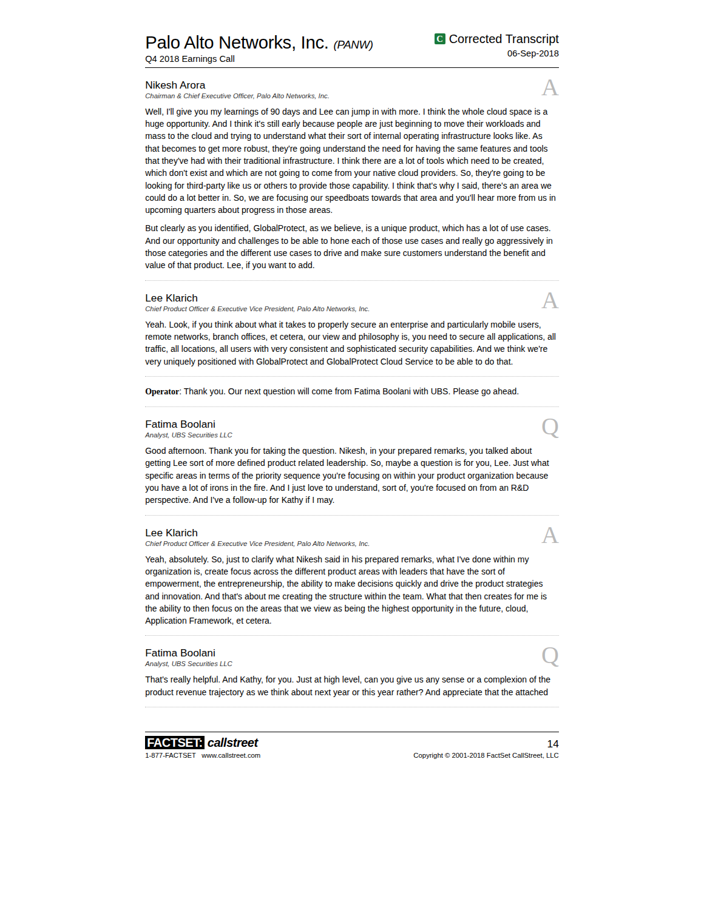Palo Alto Networks, Inc. (PANW)
Q4 2018 Earnings Call
C Corrected Transcript
06-Sep-2018
A
Nikesh Arora
Chairman & Chief Executive Officer, Palo Alto Networks, Inc.
Well, I'll give you my learnings of 90 days and Lee can jump in with more. I think the whole cloud space is a huge opportunity. And I think it's still early because people are just beginning to move their workloads and mass to the cloud and trying to understand what their sort of internal operating infrastructure looks like. As that becomes to get more robust, they're going understand the need for having the same features and tools that they've had with their traditional infrastructure. I think there are a lot of tools which need to be created, which don't exist and which are not going to come from your native cloud providers. So, they're going to be looking for third-party like us or others to provide those capability. I think that's why I said, there's an area we could do a lot better in. So, we are focusing our speedboats towards that area and you'll hear more from us in upcoming quarters about progress in those areas.
But clearly as you identified, GlobalProtect, as we believe, is a unique product, which has a lot of use cases. And our opportunity and challenges to be able to hone each of those use cases and really go aggressively in those categories and the different use cases to drive and make sure customers understand the benefit and value of that product. Lee, if you want to add.
A
Lee Klarich
Chief Product Officer & Executive Vice President, Palo Alto Networks, Inc.
Yeah. Look, if you think about what it takes to properly secure an enterprise and particularly mobile users, remote networks, branch offices, et cetera, our view and philosophy is, you need to secure all applications, all traffic, all locations, all users with very consistent and sophisticated security capabilities. And we think we're very uniquely positioned with GlobalProtect and GlobalProtect Cloud Service to be able to do that.
Operator: Thank you. Our next question will come from Fatima Boolani with UBS. Please go ahead.
Q
Fatima Boolani
Analyst, UBS Securities LLC
Good afternoon. Thank you for taking the question. Nikesh, in your prepared remarks, you talked about getting Lee sort of more defined product related leadership. So, maybe a question is for you, Lee. Just what specific areas in terms of the priority sequence you're focusing on within your product organization because you have a lot of irons in the fire. And I just love to understand, sort of, you're focused on from an R&D perspective. And I've a follow-up for Kathy if I may.
A
Lee Klarich
Chief Product Officer & Executive Vice President, Palo Alto Networks, Inc.
Yeah, absolutely. So, just to clarify what Nikesh said in his prepared remarks, what I've done within my organization is, create focus across the different product areas with leaders that have the sort of empowerment, the entrepreneurship, the ability to make decisions quickly and drive the product strategies and innovation. And that's about me creating the structure within the team. What that then creates for me is the ability to then focus on the areas that we view as being the highest opportunity in the future, cloud, Application Framework, et cetera.
Q
Fatima Boolani
Analyst, UBS Securities LLC
That's really helpful. And Kathy, for you. Just at high level, can you give us any sense or a complexion of the product revenue trajectory as we think about next year or this year rather? And appreciate that the attached
FACTSET: callstreet
1-877-FACTSET www.callstreet.com
14
Copyright © 2001-2018 FactSet CallStreet, LLC